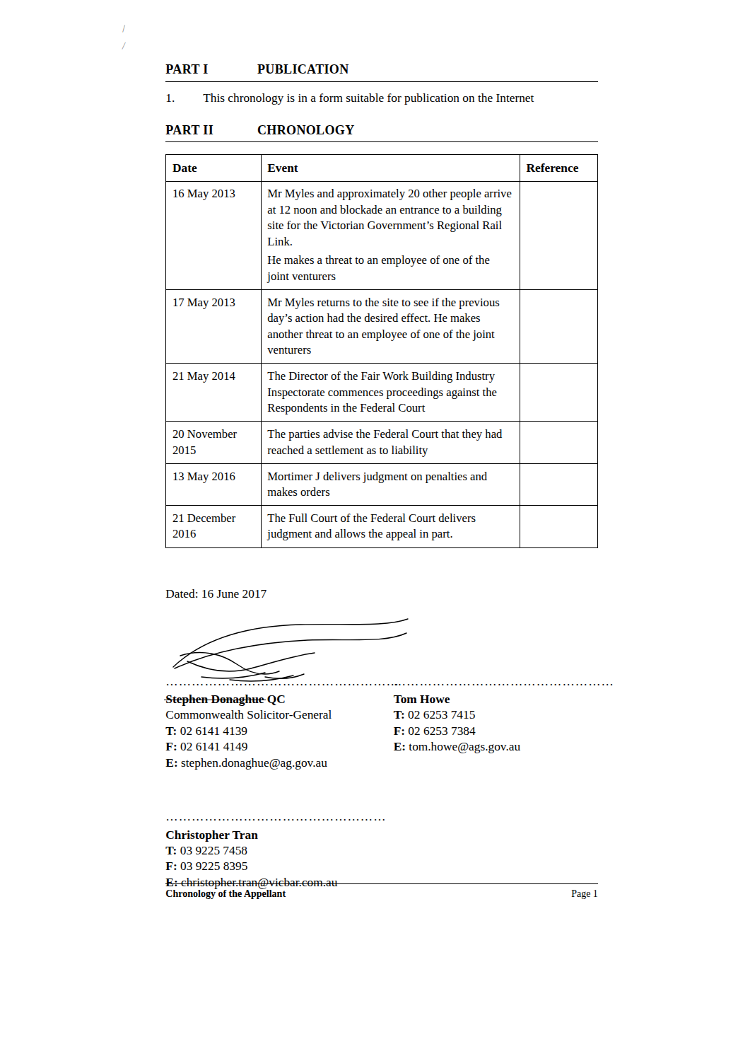⁄ ⁄
PART IPUBLICATION
1. This chronology is in a form suitable for publication on the Internet
PART IICHRONOLOGY
| Date | Event | Reference |
| --- | --- | --- |
| 16 May 2013 | Mr Myles and approximately 20 other people arrive at 12 noon and blockade an entrance to a building site for the Victorian Government’s Regional Rail Link. He makes a threat to an employee of one of the joint venturers | |
| 17 May 2013 | Mr Myles returns to the site to see if the previous day’s action had the desired effect. He makes another threat to an employee of one of the joint venturers | |
| 21 May 2014 | The Director of the Fair Work Building Industry Inspectorate commences proceedings against the Respondents in the Federal Court | |
| 20 November 2015 | The parties advise the Federal Court that they had reached a settlement as to liability | |
| 13 May 2016 | Mortimer J delivers judgment on penalties and makes orders | |
| 21 December 2016 | The Full Court of the Federal Court delivers judgment and allows the appeal in part. | |
Dated: 16 June 2017
………………………………………………
Stephen Donaghue QC
Commonwealth Solicitor-General
T: 02 6141 4139
F: 02 6141 4149
E: stephen.donaghue@ag.gov.au
……………………………………………
Tom Howe
T: 02 6253 7415
F: 02 6253 7384
E: tom.howe@ags.gov.au
……………………………………………
Christopher Tran
T: 03 9225 7458
F: 03 9225 8395
E: christopher.tran@vicbar.com.au
Chronology of the Appellant Page 1